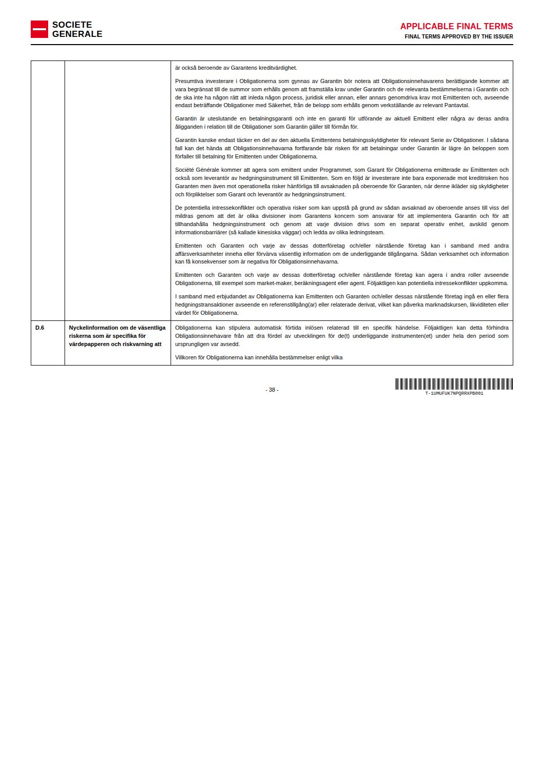SOCIETE
GENERALE
APPLICABLE FINAL TERMS
FINAL TERMS APPROVED BY THE ISSUER
| | | är också beroende av Garantens kreditvärdighet. Presumtiva investerare i Obligationerna som gynnas av Garantin bör notera att Obligationsinnehavarens berättigande kommer att vara begränsat till de summor som erhålls genom att framställa krav under Garantin och de relevanta bestämmelserna i Garantin och de ska inte ha någon rätt att inleda någon process, juridisk eller annan, eller annars genomdriva krav mot Emittenten och, avseende endast beträffande Obligationer med Säkerhet, från de belopp som erhålls genom verkställande av relevant Pantavtal. Garantin är uteslutande en betalningsgaranti och inte en garanti för utförande av aktuell Emittent eller några av deras andra åligganden i relation till de Obligationer som Garantin gäller till förmån för. Garantin kanske endast täcker en del av den aktuella Emittentens betalningsskyldigheter för relevant Serie av Obligationer. I sådana fall kan det hända att Obligationsinnehavarna fortfarande bär risken för att betalningar under Garantin är lägre än beloppen som förfaller till betalning för Emittenten under Obligationerna. Société Générale kommer att agera som emittent under Programmet, som Garant för Obligationerna emitterade av Emittenten och också som leverantör av hedgningsinstrument till Emittenten. Som en följd är investerare inte bara exponerade mot kreditrisken hos Garanten men även mot operationella risker hänförliga till avsaknaden på oberoende för Garanten, när denne ikläder sig skyldigheter och förpliktelser som Garant och leverantör av hedgningsinstrument. De potentiella intressekonflikter och operativa risker som kan uppstå på grund av sådan avsaknad av oberoende anses till viss del mildras genom att det är olika divisioner inom Garantens koncern som ansvarar för att implementera Garantin och för att tillhandahålla hedgningsinstrument och genom att varje division drivs som en separat operativ enhet, avskild genom informationsbarriärer (så kallade kinesiska väggar) och ledda av olika ledningsteam. Emittenten och Garanten och varje av dessas dotterföretag och/eller närstående företag kan i samband med andra affärsverksamheter inneha eller förvärva väsentlig information om de underliggande tillgångarna. Sådan verksamhet och information kan få konsekvenser som är negativa för Obligationsinnehavarna. Emittenten och Garanten och varje av dessas dotterföretag och/eller närstående företag kan agera i andra roller avseende Obligationerna, till exempel som market-maker, beräkningsagent eller agent. Följaktligen kan potentiella intressekonflikter uppkomma. I samband med erbjudandet av Obligationerna kan Emittenten och Garanten och/eller dessas närstående företag ingå en eller flera hedgningstransaktioner avseende en referenstillgång(ar) eller relaterade derivat, vilket kan påverka marknadskursen, likviditeten eller värdet för Obligationerna. |
| D.6 | Nyckelinformation om de väsentliga riskerna som är specifika för värdepapperen och riskvarning att | Obligationerna kan stipulera automatisk förtida inlösen relaterad till en specifik händelse. Följaktligen kan detta förhindra Obligationsinnehavare från att dra fördel av utvecklingen för de(t) underliggande instrumenten(et) under hela den period som ursprungligen var avsedd. Villkoren för Obligationerna kan innehålla bestämmelser enligt vilka |
- 38 -
T-1UMUFUK7NPQRRXPB001